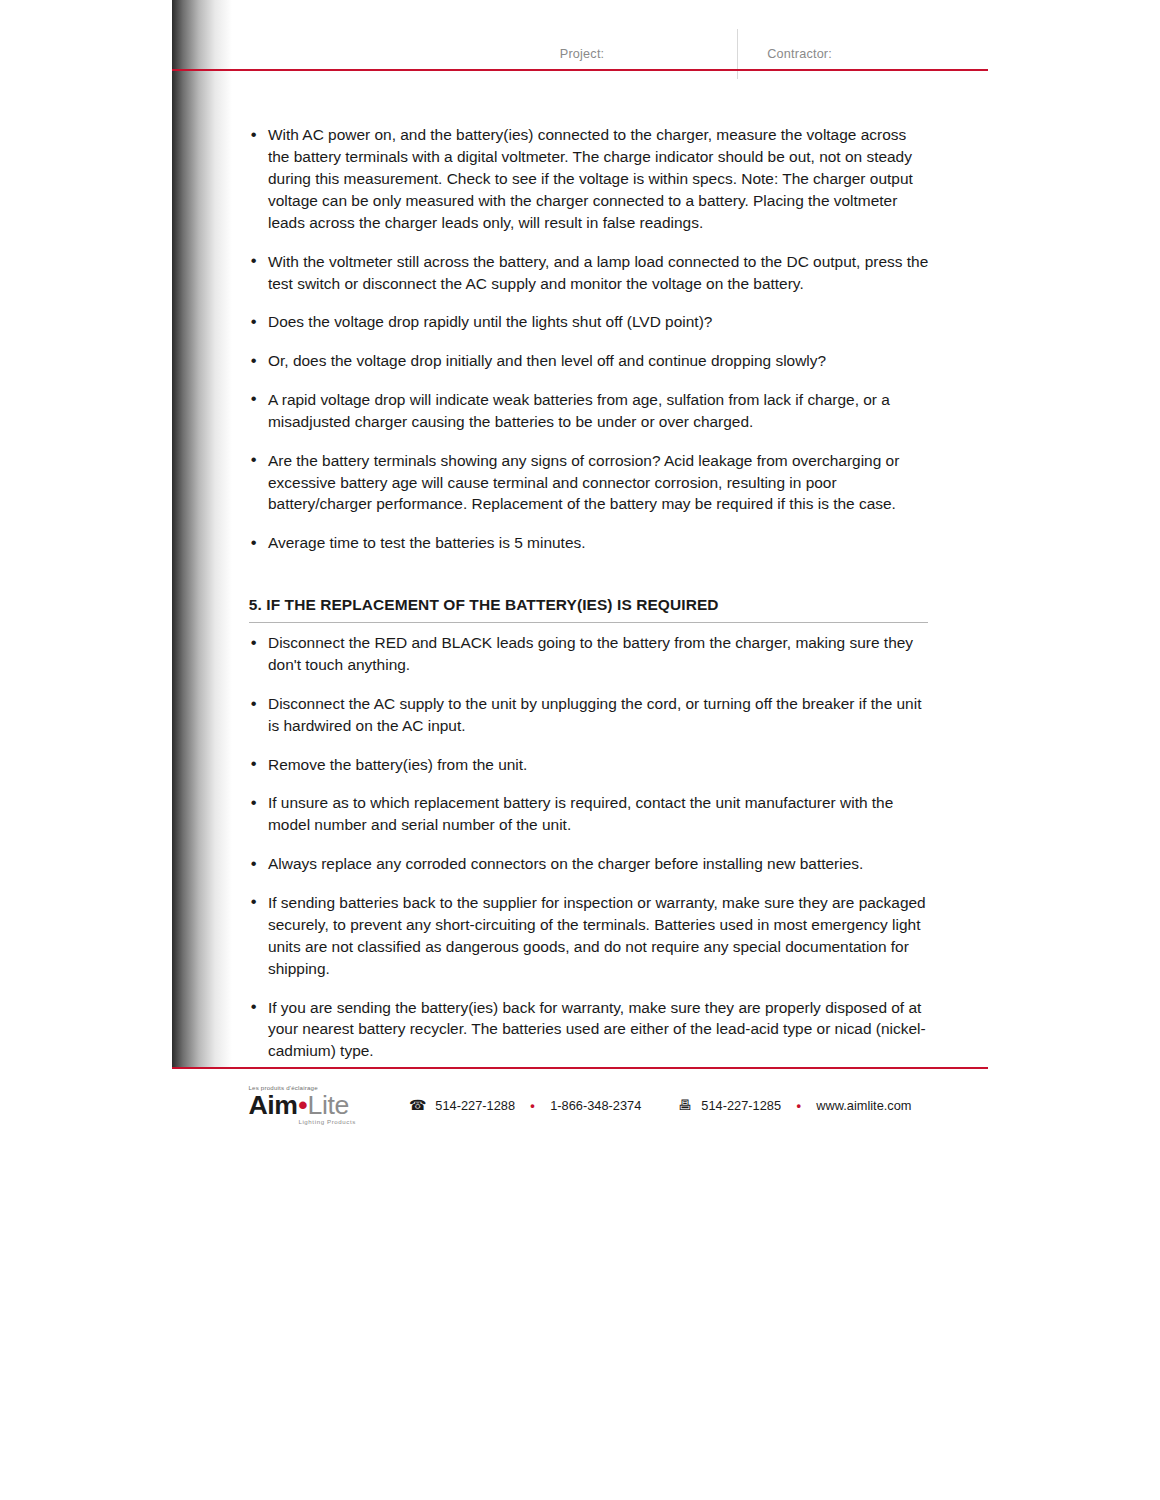Project: Contractor:
With AC power on, and the battery(ies) connected to the charger, measure the voltage across the battery terminals with a digital voltmeter. The charge indicator should be out, not on steady during this measurement. Check to see if the voltage is within specs. Note: The charger output voltage can be only measured with the charger connected to a battery. Placing the voltmeter leads across the charger leads only, will result in false readings.
With the voltmeter still across the battery, and a lamp load connected to the DC output, press the test switch or disconnect the AC supply and monitor the voltage on the battery.
Does the voltage drop rapidly until the lights shut off (LVD point)?
Or, does the voltage drop initially and then level off and continue dropping slowly?
A rapid voltage drop will indicate weak batteries from age, sulfation from lack if charge, or a misadjusted charger causing the batteries to be under or over charged.
Are the battery terminals showing any signs of corrosion? Acid leakage from overcharging or excessive battery age will cause terminal and connector corrosion, resulting in poor battery/charger performance. Replacement of the battery may be required if this is the case.
Average time to test the batteries is 5 minutes.
5. IF THE REPLACEMENT OF THE BATTERY(IES) IS REQUIRED
Disconnect the RED and BLACK leads going to the battery from the charger, making sure they don't touch anything.
Disconnect the AC supply to the unit by unplugging the cord, or turning off the breaker if the unit is hardwired on the AC input.
Remove the battery(ies) from the unit.
If unsure as to which replacement battery is required, contact the unit manufacturer with the model number and serial number of the unit.
Always replace any corroded connectors on the charger before installing new batteries.
If sending batteries back to the supplier for inspection or warranty, make sure they are packaged securely, to prevent any short-circuiting of the terminals. Batteries used in most emergency light units are not classified as dangerous goods, and do not require any special documentation for shipping.
If you are sending the battery(ies) back for warranty, make sure they are properly disposed of at your nearest battery recycler. The batteries used are either of the lead-acid type or nicad (nickel-cadmium) type.
Average time to replace batteries is 5 minutes.
Les produits d'éclairage
Aim•Lite
Lighting Products
☎ 514-227-1288 • 1-866-348-2374 🖶 514-227-1285 • www.aimlite.com